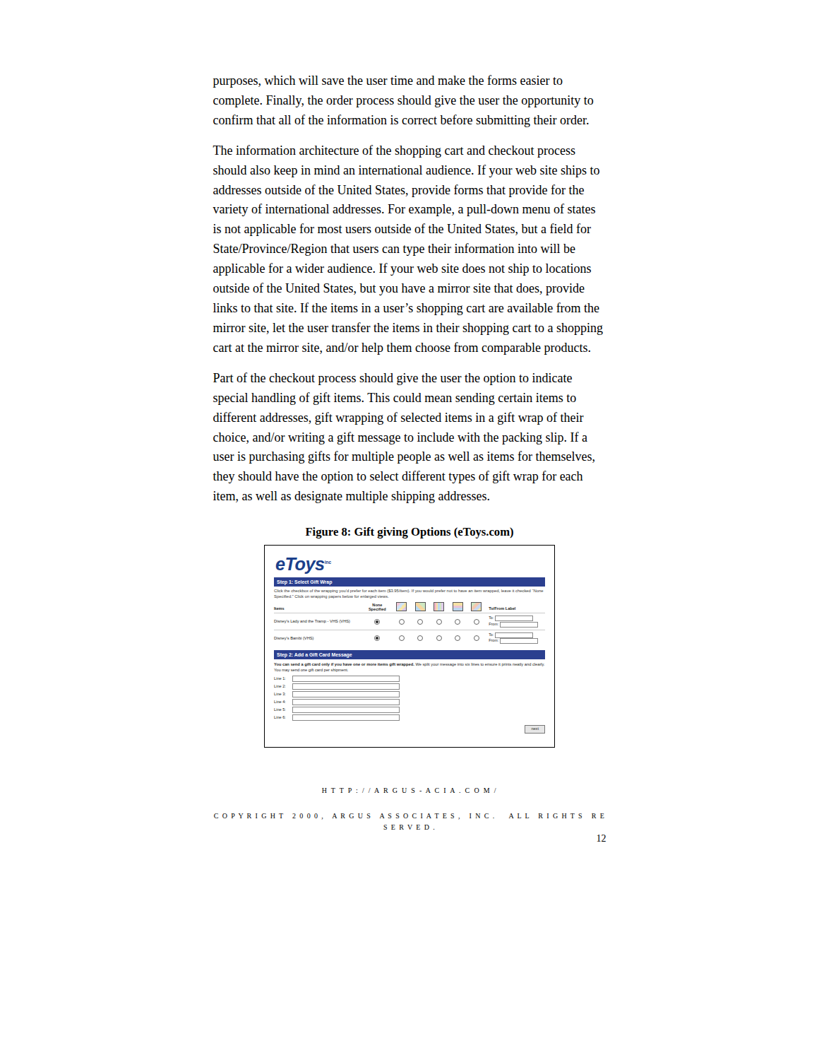purposes, which will save the user time and make the forms easier to complete. Finally, the order process should give the user the opportunity to confirm that all of the information is correct before submitting their order.
The information architecture of the shopping cart and checkout process should also keep in mind an international audience. If your web site ships to addresses outside of the United States, provide forms that provide for the variety of international addresses. For example, a pull-down menu of states is not applicable for most users outside of the United States, but a field for State/Province/Region that users can type their information into will be applicable for a wider audience. If your web site does not ship to locations outside of the United States, but you have a mirror site that does, provide links to that site. If the items in a user’s shopping cart are available from the mirror site, let the user transfer the items in their shopping cart to a shopping cart at the mirror site, and/or help them choose from comparable products.
Part of the checkout process should give the user the option to indicate special handling of gift items. This could mean sending certain items to different addresses, gift wrapping of selected items in a gift wrap of their choice, and/or writing a gift message to include with the packing slip. If a user is purchasing gifts for multiple people as well as items for themselves, they should have the option to select different types of gift wrap for each item, as well as designate multiple shipping addresses.
Figure 8: Gift giving Options (eToys.com)
eToysinc
Step 1: Select Gift Wrap
Click the checkbox of the wrapping you’d prefer for each item ($3.95/item). If you would prefer not to have an item wrapped, leave it checked “None Specified.” Click on wrapping papers below for enlarged views.
Items
None
Specified
To/From Label
Disney’s Lady and the Tramp - VHS (VHS)
To:
From:
Disney’s Bambi (VHS)
To:
From:
Step 2: Add a Gift Card Message
You can send a gift card only if you have one or more items gift wrapped. We split your message into six lines to ensure it prints neatly and clearly. You may send one gift card per shipment.
Line 1:
Line 2:
Line 3:
Line 4:
Line 5:
Line 6:
next
H T T P : / / A R G U S - A C I A . C O M /
C O P Y R I G H T 2 0 0 0 , A R G U S A S S O C I A T E S , I N C . A L L R I G H T S R E S E R V E D .
12